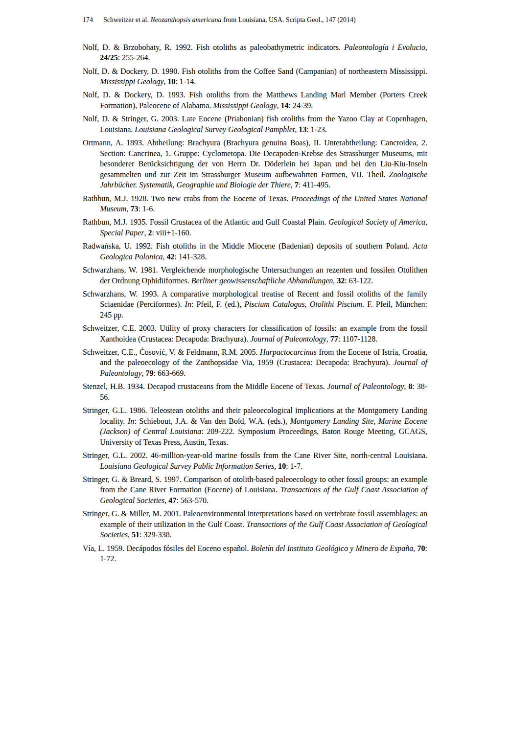174 Schweitzer et al. Neozanthopsis americana from Louisiana, USA. Scripta Geol., 147 (2014)
Nolf, D. & Brzobohaty, R. 1992. Fish otoliths as paleobathymetric indicators. Paleontología i Evolucio, 24/25: 255-264.
Nolf, D. & Dockery, D. 1990. Fish otoliths from the Coffee Sand (Campanian) of northeastern Mississippi. Mississippi Geology, 10: 1-14.
Nolf, D. & Dockery, D. 1993. Fish otoliths from the Matthews Landing Marl Member (Porters Creek Formation), Paleocene of Alabama. Mississippi Geology, 14: 24-39.
Nolf, D. & Stringer, G. 2003. Late Eocene (Priabonian) fish otoliths from the Yazoo Clay at Copenhagen, Louisiana. Louisiana Geological Survey Geological Pamphlet, 13: 1-23.
Ortmann, A. 1893. Abtheilung: Brachyura (Brachyura genuina Boas), II. Unterabtheilung: Cancroidea, 2. Section: Cancrinea, 1. Gruppe: Cyclometopa. Die Decapoden-Krebse des Strassburger Museums, mit besonderer Berücksichtigung der von Herrn Dr. Döderlein bei Japan und bei den Liu-Kiu-Inseln gesammelten und zur Zeit im Strassburger Museum aufbewahrten Formen, VII. Theil. Zoologische Jahrbücher. Systematik, Geographie und Biologie der Thiere, 7: 411-495.
Rathbun, M.J. 1928. Two new crabs from the Eocene of Texas. Proceedings of the United States National Museum, 73: 1-6.
Rathbun, M.J. 1935. Fossil Crustacea of the Atlantic and Gulf Coastal Plain. Geological Society of America, Special Paper, 2: viii+1-160.
Radwańska, U. 1992. Fish otoliths in the Middle Miocene (Badenian) deposits of southern Poland. Acta Geologica Polonica, 42: 141-328.
Schwarzhans, W. 1981. Vergleichende morphologische Untersuchungen an rezenten und fossilen Otolithen der Ordnung Ophidiiformes. Berliner geowissenschaftliche Abhandlungen, 32: 63-122.
Schwarzhans, W. 1993. A comparative morphological treatise of Recent and fossil otoliths of the family Sciaenidae (Perciformes). In: Pfeil, F. (ed.), Piscium Catalogus, Otolithi Piscium. F. Pfeil, München: 245 pp.
Schweitzer, C.E. 2003. Utility of proxy characters for classification of fossils: an example from the fossil Xanthoidea (Crustacea: Decapoda: Brachyura). Journal of Paleontology, 77: 1107-1128.
Schweitzer, C.E., Ćosović, V. & Feldmann, R.M. 2005. Harpactocarcinus from the Eocene of Istria, Croatia, and the paleoecology of the Zanthopsidae Via, 1959 (Crustacea: Decapoda: Brachyura). Journal of Paleontology, 79: 663-669.
Stenzel, H.B. 1934. Decapod crustaceans from the Middle Eocene of Texas. Journal of Paleontology, 8: 38-56.
Stringer, G.L. 1986. Teleostean otoliths and their paleoecological implications at the Montgomery Landing locality. In: Schiebout, J.A. & Van den Bold, W.A. (eds.), Montgomery Landing Site, Marine Eocene (Jackson) of Central Louisiana: 209-222. Symposium Proceedings, Baton Rouge Meeting, GCAGS, University of Texas Press, Austin, Texas.
Stringer, G.L. 2002. 46-million-year-old marine fossils from the Cane River Site, north-central Louisiana. Louisiana Geological Survey Public Information Series, 10: 1-7.
Stringer, G. & Breard, S. 1997. Comparison of otolith-based paleoecology to other fossil groups: an example from the Cane River Formation (Eocene) of Louisiana. Transactions of the Gulf Coast Association of Geological Societies, 47: 563-570.
Stringer, G. & Miller, M. 2001. Paleoenvironmental interpretations based on vertebrate fossil assemblages: an example of their utilization in the Gulf Coast. Transactions of the Gulf Coast Association of Geological Societies, 51: 329-338.
Vía, L. 1959. Decápodos fósiles del Eoceno español. Boletín del Instituto Geológico y Minero de España, 70: 1-72.